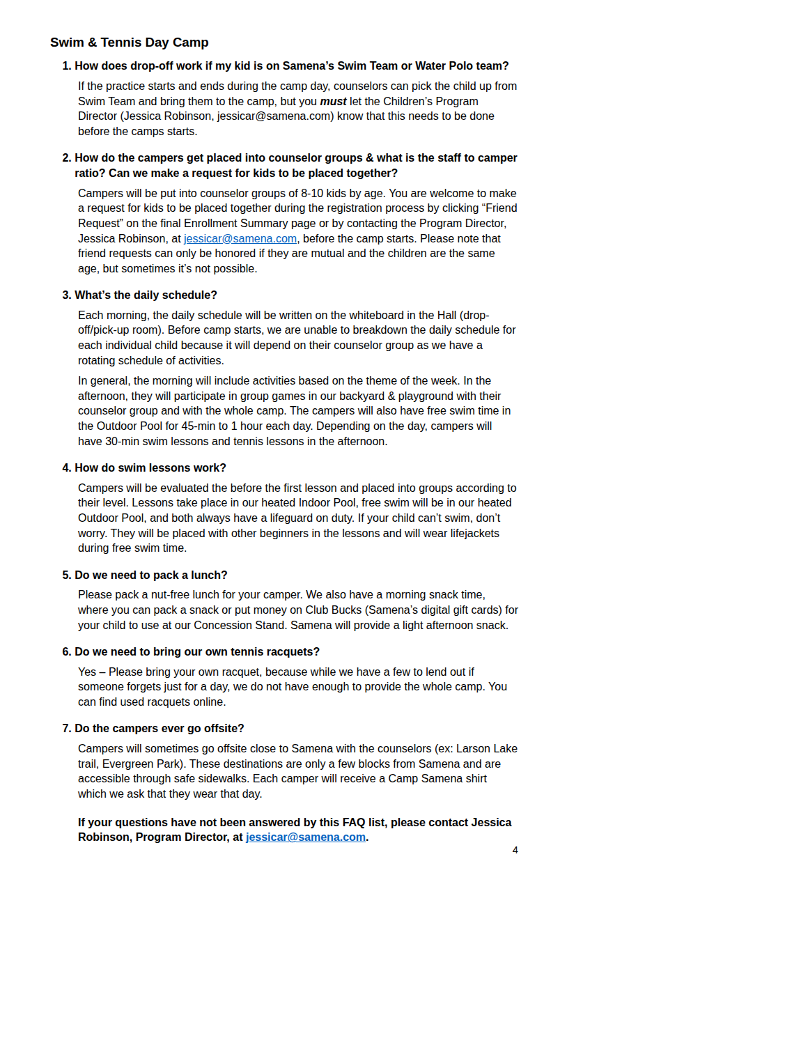Swim & Tennis Day Camp
How does drop-off work if my kid is on Samena’s Swim Team or Water Polo team?
If the practice starts and ends during the camp day, counselors can pick the child up from Swim Team and bring them to the camp, but you must let the Children’s Program Director (Jessica Robinson, jessicar@samena.com) know that this needs to be done before the camps starts.
How do the campers get placed into counselor groups & what is the staff to camper ratio? Can we make a request for kids to be placed together?
Campers will be put into counselor groups of 8-10 kids by age. You are welcome to make a request for kids to be placed together during the registration process by clicking “Friend Request” on the final Enrollment Summary page or by contacting the Program Director, Jessica Robinson, at jessicar@samena.com, before the camp starts. Please note that friend requests can only be honored if they are mutual and the children are the same age, but sometimes it’s not possible.
What’s the daily schedule?
Each morning, the daily schedule will be written on the whiteboard in the Hall (drop-off/pick-up room). Before camp starts, we are unable to breakdown the daily schedule for each individual child because it will depend on their counselor group as we have a rotating schedule of activities.
In general, the morning will include activities based on the theme of the week. In the afternoon, they will participate in group games in our backyard & playground with their counselor group and with the whole camp. The campers will also have free swim time in the Outdoor Pool for 45-min to 1 hour each day. Depending on the day, campers will have 30-min swim lessons and tennis lessons in the afternoon.
How do swim lessons work?
Campers will be evaluated the before the first lesson and placed into groups according to their level. Lessons take place in our heated Indoor Pool, free swim will be in our heated Outdoor Pool, and both always have a lifeguard on duty. If your child can’t swim, don’t worry. They will be placed with other beginners in the lessons and will wear lifejackets during free swim time.
Do we need to pack a lunch?
Please pack a nut-free lunch for your camper. We also have a morning snack time, where you can pack a snack or put money on Club Bucks (Samena’s digital gift cards) for your child to use at our Concession Stand. Samena will provide a light afternoon snack.
Do we need to bring our own tennis racquets?
Yes – Please bring your own racquet, because while we have a few to lend out if someone forgets just for a day, we do not have enough to provide the whole camp. You can find used racquets online.
Do the campers ever go offsite?
Campers will sometimes go offsite close to Samena with the counselors (ex: Larson Lake trail, Evergreen Park). These destinations are only a few blocks from Samena and are accessible through safe sidewalks. Each camper will receive a Camp Samena shirt which we ask that they wear that day.
If your questions have not been answered by this FAQ list, please contact Jessica Robinson, Program Director, at jessicar@samena.com.
4